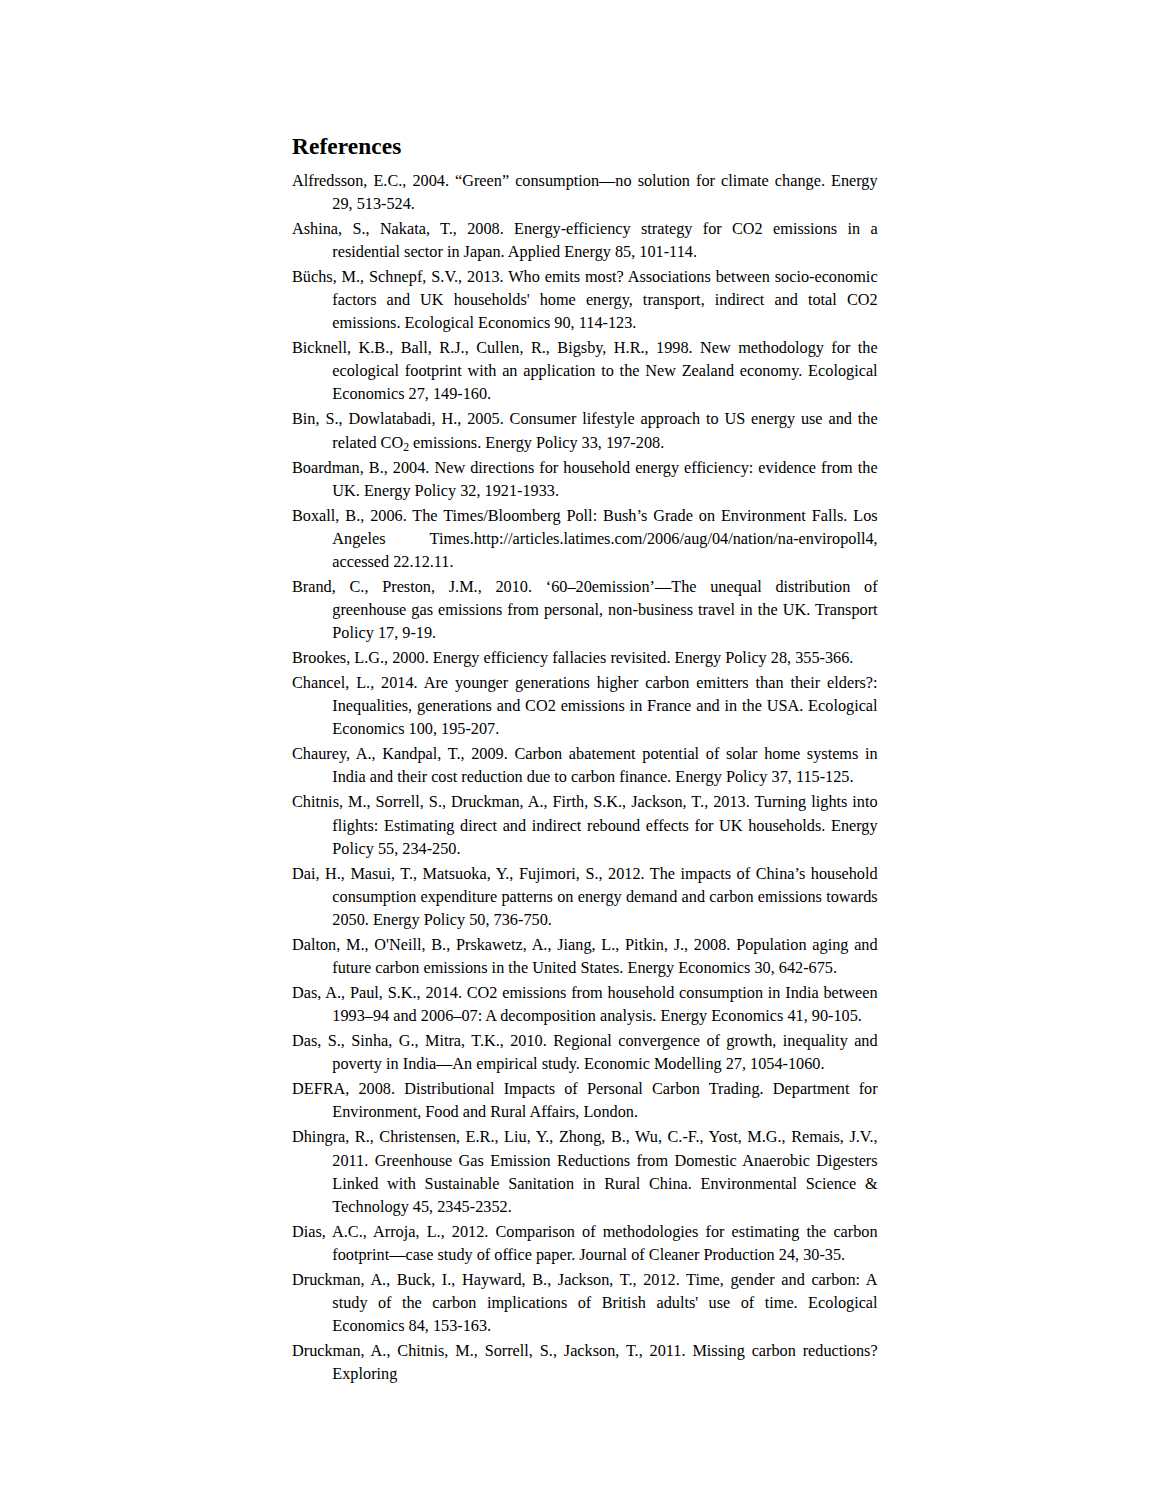References
Alfredsson, E.C., 2004. “Green” consumption—no solution for climate change. Energy 29, 513-524.
Ashina, S., Nakata, T., 2008. Energy-efficiency strategy for CO2 emissions in a residential sector in Japan. Applied Energy 85, 101-114.
Büchs, M., Schnepf, S.V., 2013. Who emits most? Associations between socio-economic factors and UK households' home energy, transport, indirect and total CO2 emissions. Ecological Economics 90, 114-123.
Bicknell, K.B., Ball, R.J., Cullen, R., Bigsby, H.R., 1998. New methodology for the ecological footprint with an application to the New Zealand economy. Ecological Economics 27, 149-160.
Bin, S., Dowlatabadi, H., 2005. Consumer lifestyle approach to US energy use and the related CO2 emissions. Energy Policy 33, 197-208.
Boardman, B., 2004. New directions for household energy efficiency: evidence from the UK. Energy Policy 32, 1921-1933.
Boxall, B., 2006. The Times/Bloomberg Poll: Bush’s Grade on Environment Falls. Los Angeles Times.http://articles.latimes.com/2006/aug/04/nation/na-enviropoll4, accessed 22.12.11.
Brand, C., Preston, J.M., 2010. ‘60–20emission’—The unequal distribution of greenhouse gas emissions from personal, non-business travel in the UK. Transport Policy 17, 9-19.
Brookes, L.G., 2000. Energy efficiency fallacies revisited. Energy Policy 28, 355-366.
Chancel, L., 2014. Are younger generations higher carbon emitters than their elders?: Inequalities, generations and CO2 emissions in France and in the USA. Ecological Economics 100, 195-207.
Chaurey, A., Kandpal, T., 2009. Carbon abatement potential of solar home systems in India and their cost reduction due to carbon finance. Energy Policy 37, 115-125.
Chitnis, M., Sorrell, S., Druckman, A., Firth, S.K., Jackson, T., 2013. Turning lights into flights: Estimating direct and indirect rebound effects for UK households. Energy Policy 55, 234-250.
Dai, H., Masui, T., Matsuoka, Y., Fujimori, S., 2012. The impacts of China’s household consumption expenditure patterns on energy demand and carbon emissions towards 2050. Energy Policy 50, 736-750.
Dalton, M., O'Neill, B., Prskawetz, A., Jiang, L., Pitkin, J., 2008. Population aging and future carbon emissions in the United States. Energy Economics 30, 642-675.
Das, A., Paul, S.K., 2014. CO2 emissions from household consumption in India between 1993–94 and 2006–07: A decomposition analysis. Energy Economics 41, 90-105.
Das, S., Sinha, G., Mitra, T.K., 2010. Regional convergence of growth, inequality and poverty in India—An empirical study. Economic Modelling 27, 1054-1060.
DEFRA, 2008. Distributional Impacts of Personal Carbon Trading. Department for Environment, Food and Rural Affairs, London.
Dhingra, R., Christensen, E.R., Liu, Y., Zhong, B., Wu, C.-F., Yost, M.G., Remais, J.V., 2011. Greenhouse Gas Emission Reductions from Domestic Anaerobic Digesters Linked with Sustainable Sanitation in Rural China. Environmental Science & Technology 45, 2345-2352.
Dias, A.C., Arroja, L., 2012. Comparison of methodologies for estimating the carbon footprint—case study of office paper. Journal of Cleaner Production 24, 30-35.
Druckman, A., Buck, I., Hayward, B., Jackson, T., 2012. Time, gender and carbon: A study of the carbon implications of British adults' use of time. Ecological Economics 84, 153-163.
Druckman, A., Chitnis, M., Sorrell, S., Jackson, T., 2011. Missing carbon reductions? Exploring